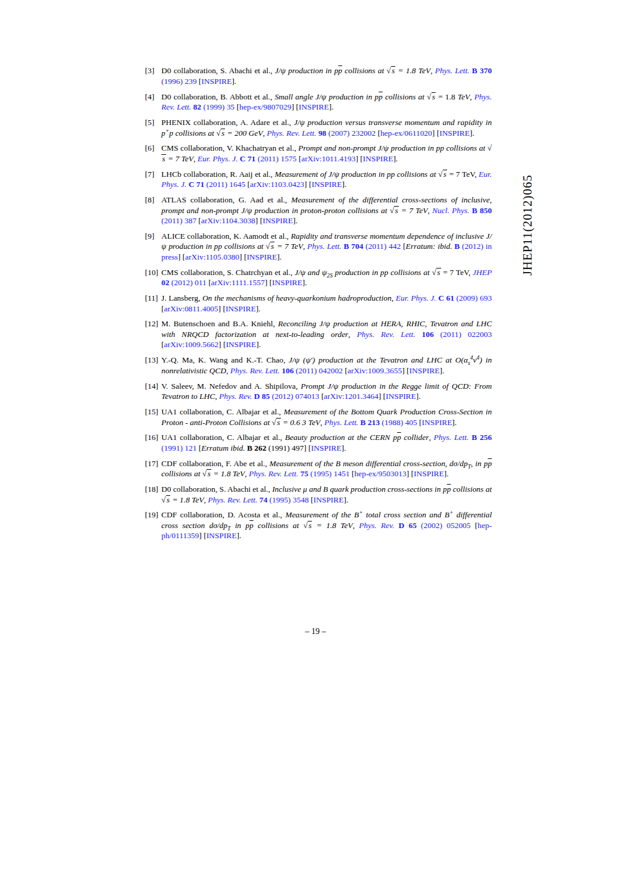JHEP11(2012)065
[3] D0 collaboration, S. Abachi et al., J/ψ production in pp collisions at √s = 1.8 TeV, Phys. Lett. B 370 (1996) 239 [INSPIRE].
[4] D0 collaboration, B. Abbott et al., Small angle J/ψ production in pp collisions at √s = 1.8 TeV, Phys. Rev. Lett. 82 (1999) 35 [hep-ex/9807029] [INSPIRE].
[5] PHENIX collaboration, A. Adare et al., J/ψ production versus transverse momentum and rapidity in p+p collisions at √s = 200 GeV, Phys. Rev. Lett. 98 (2007) 232002 [hep-ex/0611020] [INSPIRE].
[6] CMS collaboration, V. Khachatryan et al., Prompt and non-prompt J/ψ production in pp collisions at √s = 7 TeV, Eur. Phys. J. C 71 (2011) 1575 [arXiv:1011.4193] [INSPIRE].
[7] LHCb collaboration, R. Aaij et al., Measurement of J/ψ production in pp collisions at √s = 7 TeV, Eur. Phys. J. C 71 (2011) 1645 [arXiv:1103.0423] [INSPIRE].
[8] ATLAS collaboration, G. Aad et al., Measurement of the differential cross-sections of inclusive, prompt and non-prompt J/ψ production in proton-proton collisions at √s = 7 TeV, Nucl. Phys. B 850 (2011) 387 [arXiv:1104.3038] [INSPIRE].
[9] ALICE collaboration, K. Aamodt et al., Rapidity and transverse momentum dependence of inclusive J/ψ production in pp collisions at √s = 7 TeV, Phys. Lett. B 704 (2011) 442 [Erratum: ibid. B (2012) in press] [arXiv:1105.0380] [INSPIRE].
[10] CMS collaboration, S. Chatrchyan et al., J/ψ and ψ2S production in pp collisions at √s = 7 TeV, JHEP 02 (2012) 011 [arXiv:1111.1557] [INSPIRE].
[11] J. Lansberg, On the mechanisms of heavy-quarkonium hadroproduction, Eur. Phys. J. C 61 (2009) 693 [arXiv:0811.4005] [INSPIRE].
[12] M. Butenschoen and B.A. Kniehl, Reconciling J/ψ production at HERA, RHIC, Tevatron and LHC with NRQCD factorization at next-to-leading order, Phys. Rev. Lett. 106 (2011) 022003 [arXiv:1009.5662] [INSPIRE].
[13] Y.-Q. Ma, K. Wang and K.-T. Chao, J/ψ (ψ′) production at the Tevatron and LHC at O(αs4v4) in nonrelativistic QCD, Phys. Rev. Lett. 106 (2011) 042002 [arXiv:1009.3655] [INSPIRE].
[14] V. Saleev, M. Nefedov and A. Shipilova, Prompt J/ψ production in the Regge limit of QCD: From Tevatron to LHC, Phys. Rev. D 85 (2012) 074013 [arXiv:1201.3464] [INSPIRE].
[15] UA1 collaboration, C. Albajar et al., Measurement of the Bottom Quark Production Cross-Section in Proton - anti-Proton Collisions at √s = 0.6 3 TeV, Phys. Lett. B 213 (1988) 405 [INSPIRE].
[16] UA1 collaboration, C. Albajar et al., Beauty production at the CERN pp collider, Phys. Lett. B 256 (1991) 121 [Erratum ibid. B 262 (1991) 497] [INSPIRE].
[17] CDF collaboration, F. Abe et al., Measurement of the B meson differential cross-section, dσ/dpT, in pp collisions at √s = 1.8 TeV, Phys. Rev. Lett. 75 (1995) 1451 [hep-ex/9503013] [INSPIRE].
[18] D0 collaboration, S. Abachi et al., Inclusive μ and B quark production cross-sections in pp collisions at √s = 1.8 TeV, Phys. Rev. Lett. 74 (1995) 3548 [INSPIRE].
[19] CDF collaboration, D. Acosta et al., Measurement of the B+ total cross section and B+ differential cross section dσ/dpT in pp collisions at √s = 1.8 TeV, Phys. Rev. D 65 (2002) 052005 [hep-ph/0111359] [INSPIRE].
– 19 –